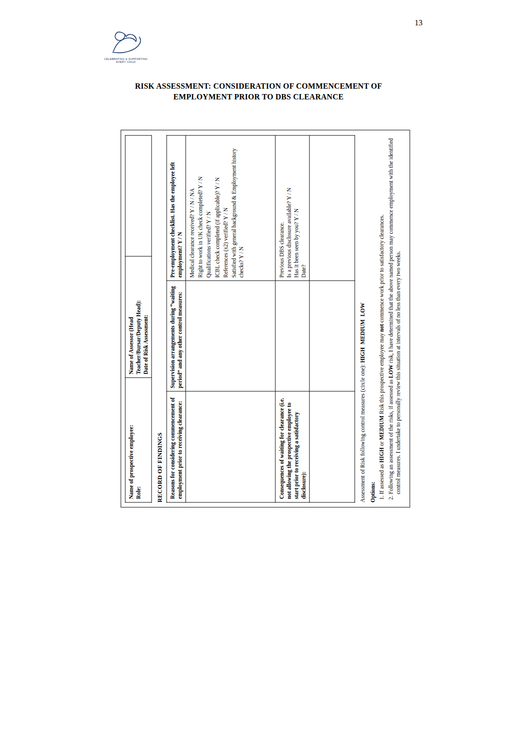13
CELEBRATING & SUPPORTING EVERY CHILD
RISK ASSESSMENT: CONSIDERATION OF COMMENCEMENT OF
EMPLOYMENT PRIOR TO DBS CLEARANCE
| Name of prospective employee: Role: | Name of Assessor (Head Teacher/Bursar/Deputy Head): Date of Risk Assessment: | |
RECORD OF FINDINGS
| Reasons for considering commencement of employment prior to receiving clearance: | Supervision arrangements during “waiting period” and any other control measures: | Pre-employment checklist. Has the employee left employment? Y / N |
| | | Medical clearance received? Y / N / NA Right to work in UK check completed? Y / N Qualifications verified? Y / N ICBL check completed (if applicable)? Y / N References (x2) verified? Y / N Satisfied with general background & Employment history checks? Y / N |
| Consequences of waiting for clearance (i.e. not allowing the prospective employee to start prior to receiving a satisfactory disclosure): | | Previous DBS clearance. Is a previous disclosure available? Y / N Has it been seen by you? Y / N Date? |
Assessment of Risk following control measures (circle one): HIGH MEDIUM LOW
Options:
If assessed as HIGH or MEDIUM Risk this prospective employee may not commence work prior to satisfactory clearances.
Following an assessment of the risks, if assessed as LOW risk, I have determined that the above named person may commence employment with the identified control measures. I undertake to personally review this situation at intervals of no less than every two weeks.